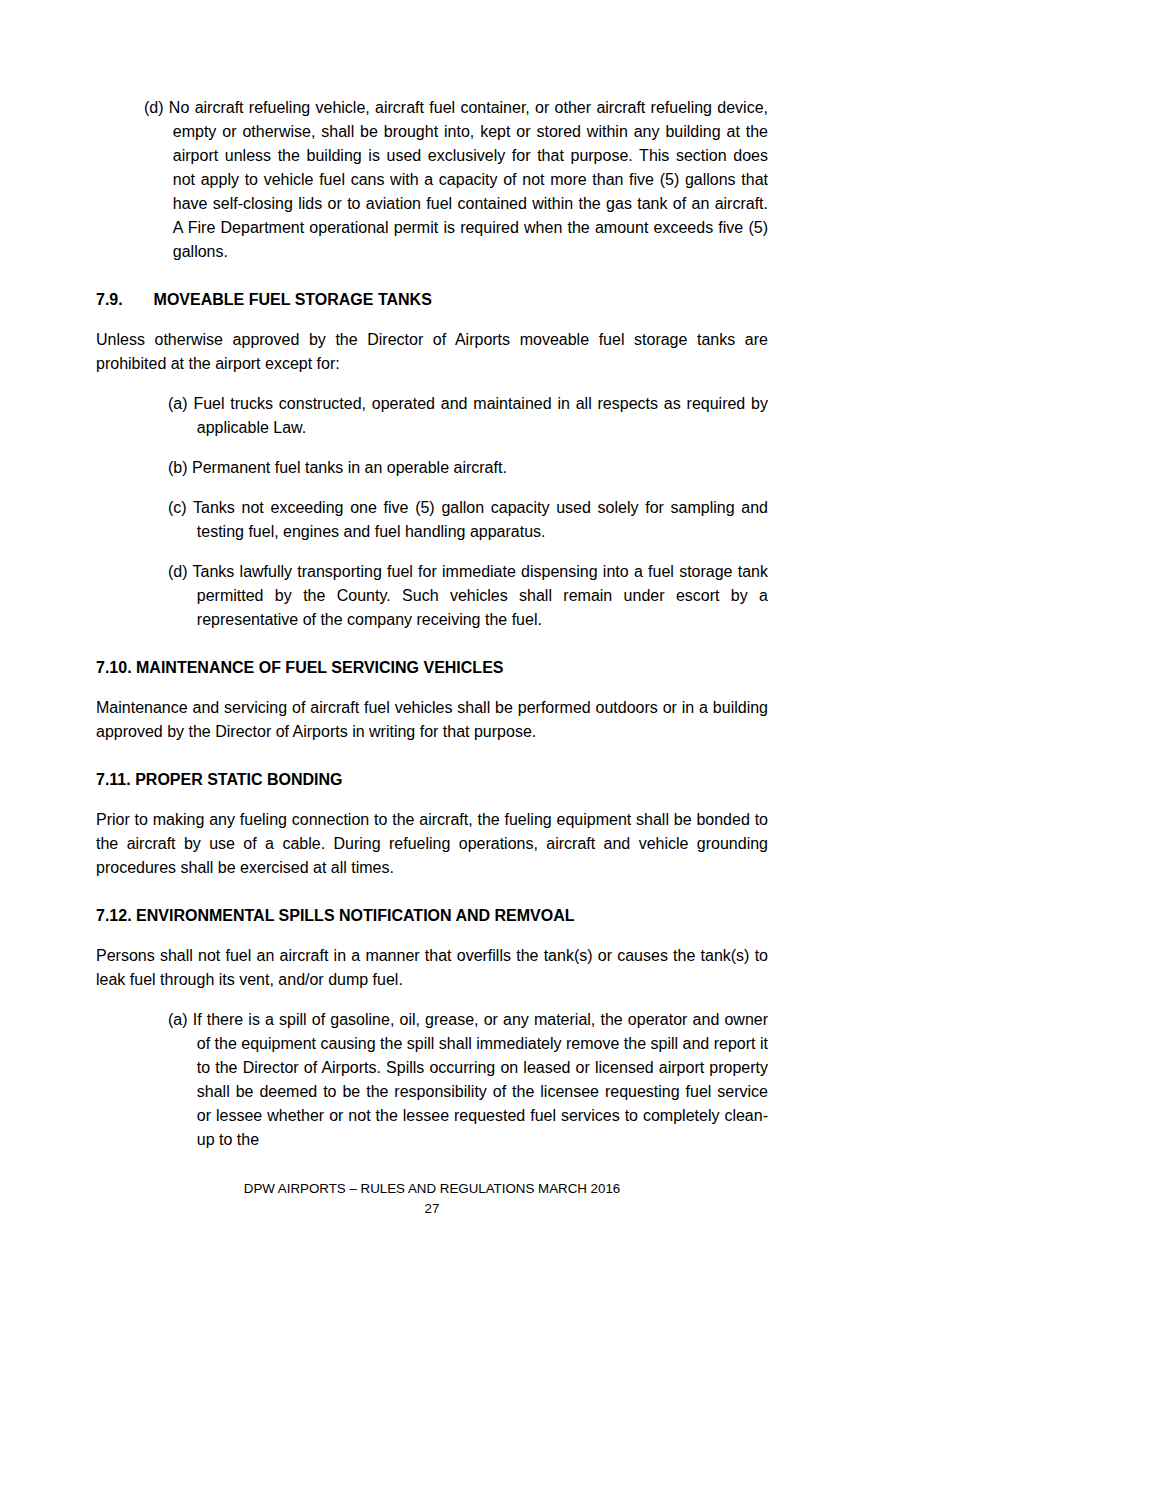(d) No aircraft refueling vehicle, aircraft fuel container, or other aircraft refueling device, empty or otherwise, shall be brought into, kept or stored within any building at the airport unless the building is used exclusively for that purpose. This section does not apply to vehicle fuel cans with a capacity of not more than five (5) gallons that have self-closing lids or to aviation fuel contained within the gas tank of an aircraft. A Fire Department operational permit is required when the amount exceeds five (5) gallons.
7.9. MOVEABLE FUEL STORAGE TANKS
Unless otherwise approved by the Director of Airports moveable fuel storage tanks are prohibited at the airport except for:
(a) Fuel trucks constructed, operated and maintained in all respects as required by applicable Law.
(b) Permanent fuel tanks in an operable aircraft.
(c) Tanks not exceeding one five (5) gallon capacity used solely for sampling and testing fuel, engines and fuel handling apparatus.
(d) Tanks lawfully transporting fuel for immediate dispensing into a fuel storage tank permitted by the County. Such vehicles shall remain under escort by a representative of the company receiving the fuel.
7.10. MAINTENANCE OF FUEL SERVICING VEHICLES
Maintenance and servicing of aircraft fuel vehicles shall be performed outdoors or in a building approved by the Director of Airports in writing for that purpose.
7.11. PROPER STATIC BONDING
Prior to making any fueling connection to the aircraft, the fueling equipment shall be bonded to the aircraft by use of a cable. During refueling operations, aircraft and vehicle grounding procedures shall be exercised at all times.
7.12. ENVIRONMENTAL SPILLS NOTIFICATION AND REMVOAL
Persons shall not fuel an aircraft in a manner that overfills the tank(s) or causes the tank(s) to leak fuel through its vent, and/or dump fuel.
(a) If there is a spill of gasoline, oil, grease, or any material, the operator and owner of the equipment causing the spill shall immediately remove the spill and report it to the Director of Airports. Spills occurring on leased or licensed airport property shall be deemed to be the responsibility of the licensee requesting fuel service or lessee whether or not the lessee requested fuel services to completely clean-up to the
DPW AIRPORTS – RULES AND REGULATIONS MARCH 2016
27